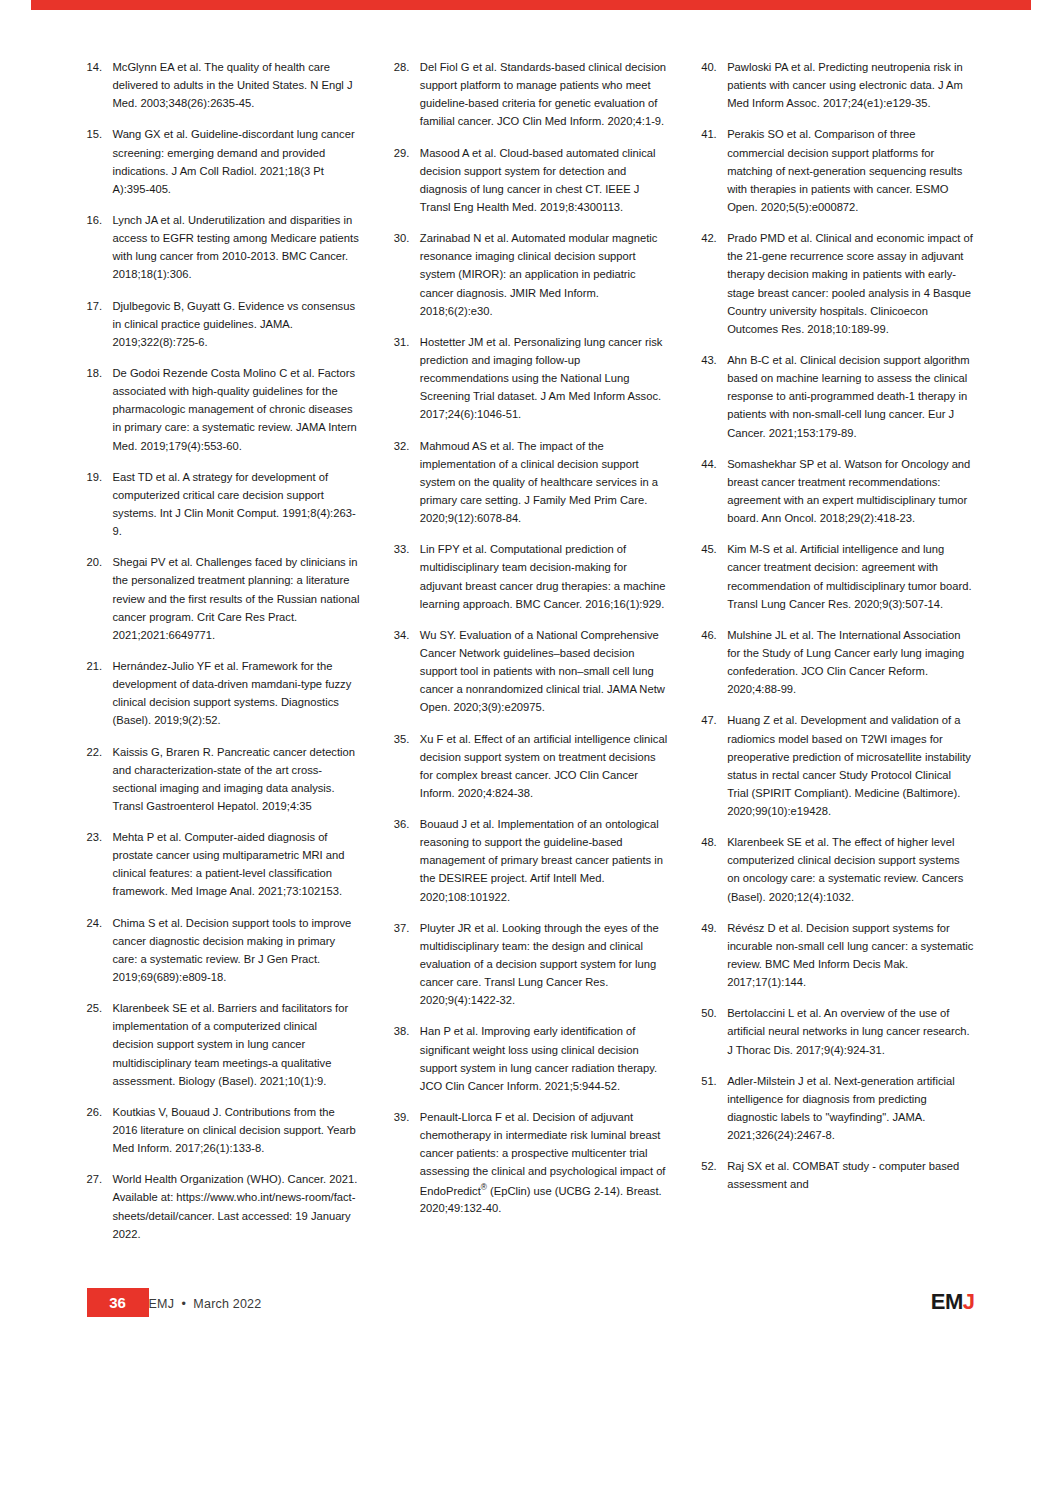McGlynn EA et al. The quality of health care delivered to adults in the United States. N Engl J Med. 2003;348(26):2635-45.
Wang GX et al. Guideline-discordant lung cancer screening: emerging demand and provided indications. J Am Coll Radiol. 2021;18(3 Pt A):395-405.
Lynch JA et al. Underutilization and disparities in access to EGFR testing among Medicare patients with lung cancer from 2010-2013. BMC Cancer. 2018;18(1):306.
Djulbegovic B, Guyatt G. Evidence vs consensus in clinical practice guidelines. JAMA. 2019;322(8):725-6.
De Godoi Rezende Costa Molino C et al. Factors associated with high-quality guidelines for the pharmacologic management of chronic diseases in primary care: a systematic review. JAMA Intern Med. 2019;179(4):553-60.
East TD et al. A strategy for development of computerized critical care decision support systems. Int J Clin Monit Comput. 1991;8(4):263-9.
Shegai PV et al. Challenges faced by clinicians in the personalized treatment planning: a literature review and the first results of the Russian national cancer program. Crit Care Res Pract. 2021;2021:6649771.
Hernández-Julio YF et al. Framework for the development of data-driven mamdani-type fuzzy clinical decision support systems. Diagnostics (Basel). 2019;9(2):52.
Kaissis G, Braren R. Pancreatic cancer detection and characterization-state of the art cross-sectional imaging and imaging data analysis. Transl Gastroenterol Hepatol. 2019;4:35
Mehta P et al. Computer-aided diagnosis of prostate cancer using multiparametric MRI and clinical features: a patient-level classification framework. Med Image Anal. 2021;73:102153.
Chima S et al. Decision support tools to improve cancer diagnostic decision making in primary care: a systematic review. Br J Gen Pract. 2019;69(689):e809-18.
Klarenbeek SE et al. Barriers and facilitators for implementation of a computerized clinical decision support system in lung cancer multidisciplinary team meetings-a qualitative assessment. Biology (Basel). 2021;10(1):9.
Koutkias V, Bouaud J. Contributions from the 2016 literature on clinical decision support. Yearb Med Inform. 2017;26(1):133-8.
World Health Organization (WHO). Cancer. 2021. Available at: https://www.who.int/news-room/fact-sheets/detail/cancer. Last accessed: 19 January 2022.
Del Fiol G et al. Standards-based clinical decision support platform to manage patients who meet guideline-based criteria for genetic evaluation of familial cancer. JCO Clin Med Inform. 2020;4:1-9.
Masood A et al. Cloud-based automated clinical decision support system for detection and diagnosis of lung cancer in chest CT. IEEE J Transl Eng Health Med. 2019;8:4300113.
Zarinabad N et al. Automated modular magnetic resonance imaging clinical decision support system (MIROR): an application in pediatric cancer diagnosis. JMIR Med Inform. 2018;6(2):e30.
Hostetter JM et al. Personalizing lung cancer risk prediction and imaging follow-up recommendations using the National Lung Screening Trial dataset. J Am Med Inform Assoc. 2017;24(6):1046-51.
Mahmoud AS et al. The impact of the implementation of a clinical decision support system on the quality of healthcare services in a primary care setting. J Family Med Prim Care. 2020;9(12):6078-84.
Lin FPY et al. Computational prediction of multidisciplinary team decision-making for adjuvant breast cancer drug therapies: a machine learning approach. BMC Cancer. 2016;16(1):929.
Wu SY. Evaluation of a National Comprehensive Cancer Network guidelines–based decision support tool in patients with non–small cell lung cancer a nonrandomized clinical trial. JAMA Netw Open. 2020;3(9):e20975.
Xu F et al. Effect of an artificial intelligence clinical decision support system on treatment decisions for complex breast cancer. JCO Clin Cancer Inform. 2020;4:824-38.
Bouaud J et al. Implementation of an ontological reasoning to support the guideline-based management of primary breast cancer patients in the DESIREE project. Artif Intell Med. 2020;108:101922.
Pluyter JR et al. Looking through the eyes of the multidisciplinary team: the design and clinical evaluation of a decision support system for lung cancer care. Transl Lung Cancer Res. 2020;9(4):1422-32.
Han P et al. Improving early identification of significant weight loss using clinical decision support system in lung cancer radiation therapy. JCO Clin Cancer Inform. 2021;5:944-52.
Penault-Llorca F et al. Decision of adjuvant chemotherapy in intermediate risk luminal breast cancer patients: a prospective multicenter trial assessing the clinical and psychological impact of EndoPredict® (EpClin) use (UCBG 2-14). Breast. 2020;49:132-40.
Pawloski PA et al. Predicting neutropenia risk in patients with cancer using electronic data. J Am Med Inform Assoc. 2017;24(e1):e129-35.
Perakis SO et al. Comparison of three commercial decision support platforms for matching of next-generation sequencing results with therapies in patients with cancer. ESMO Open. 2020;5(5):e000872.
Prado PMD et al. Clinical and economic impact of the 21-gene recurrence score assay in adjuvant therapy decision making in patients with early-stage breast cancer: pooled analysis in 4 Basque Country university hospitals. Clinicoecon Outcomes Res. 2018;10:189-99.
Ahn B-C et al. Clinical decision support algorithm based on machine learning to assess the clinical response to anti-programmed death-1 therapy in patients with non-small-cell lung cancer. Eur J Cancer. 2021;153:179-89.
Somashekhar SP et al. Watson for Oncology and breast cancer treatment recommendations: agreement with an expert multidisciplinary tumor board. Ann Oncol. 2018;29(2):418-23.
Kim M-S et al. Artificial intelligence and lung cancer treatment decision: agreement with recommendation of multidisciplinary tumor board. Transl Lung Cancer Res. 2020;9(3):507-14.
Mulshine JL et al. The International Association for the Study of Lung Cancer early lung imaging confederation. JCO Clin Cancer Reform. 2020;4:88-99.
Huang Z et al. Development and validation of a radiomics model based on T2WI images for preoperative prediction of microsatellite instability status in rectal cancer Study Protocol Clinical Trial (SPIRIT Compliant). Medicine (Baltimore). 2020;99(10):e19428.
Klarenbeek SE et al. The effect of higher level computerized clinical decision support systems on oncology care: a systematic review. Cancers (Basel). 2020;12(4):1032.
Révész D et al. Decision support systems for incurable non-small cell lung cancer: a systematic review. BMC Med Inform Decis Mak. 2017;17(1):144.
Bertolaccini L et al. An overview of the use of artificial neural networks in lung cancer research. J Thorac Dis. 2017;9(4):924-31.
Adler-Milstein J et al. Next-generation artificial intelligence for diagnosis from predicting diagnostic labels to "wayfinding". JAMA. 2021;326(24):2467-8.
Raj SX et al. COMBAT study - computer based assessment and
36
EMJ • March 2022
EMJ